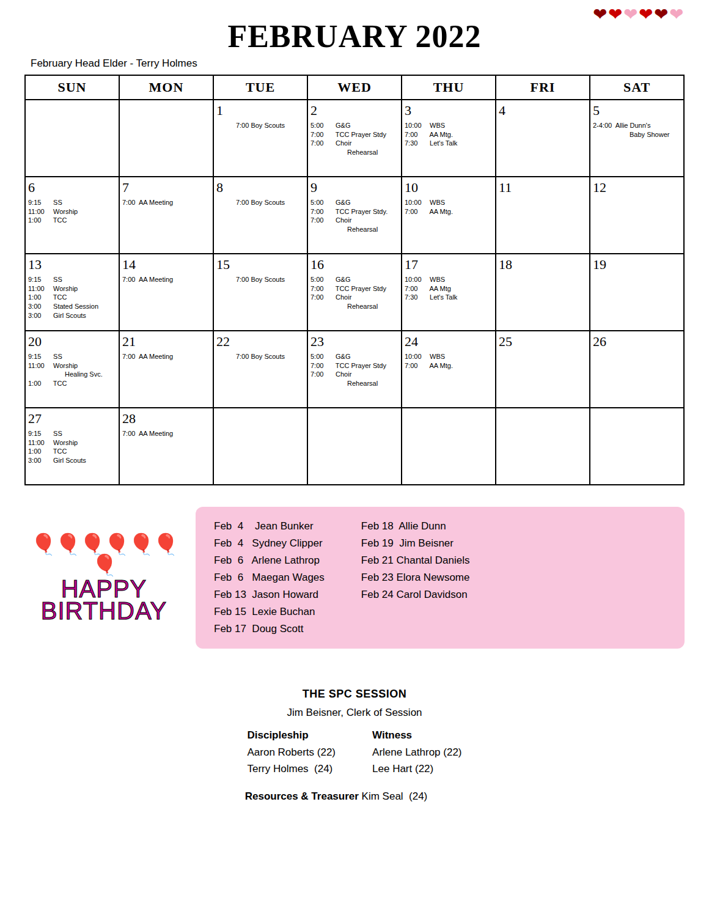❤❤❤❤❤❤
FEBRUARY 2022
February Head Elder - Terry Holmes
| SUN | MON | TUE | WED | THU | FRI | SAT |
| --- | --- | --- | --- | --- | --- | --- |
| | | 1 7:00 Boy Scouts | 2 5:00 G&G 7:00 TCC Prayer Stdy 7:00 Choir Rehearsal | 3 10:00 WBS 7:00 AA Mtg. 7:30 Let's Talk | 4 | 5 2-4:00 Allie Dunn's Baby Shower |
| 6 9:15 SS 11:00 Worship 1:00 TCC | 7 7:00 AA Meeting | 8 7:00 Boy Scouts | 9 5:00 G&G 7:00 TCC Prayer Stdy. 7:00 Choir Rehearsal | 10 10:00 WBS 7:00 AA Mtg. | 11 | 12 |
| 13 9:15 SS 11:00 Worship 1:00 TCC 3:00 Stated Session 3:00 Girl Scouts | 14 7:00 AA Meeting | 15 7:00 Boy Scouts | 16 5:00 G&G 7:00 TCC Prayer Stdy 7:00 Choir Rehearsal | 17 10:00 WBS 7:00 AA Mtg 7:30 Let's Talk | 18 | 19 |
| 20 9:15 SS 11:00 Worship Healing Svc. 1:00 TCC | 21 7:00 AA Meeting | 22 7:00 Boy Scouts | 23 5:00 G&G 7:00 TCC Prayer Stdy 7:00 Choir Rehearsal | 24 10:00 WBS 7:00 AA Mtg. | 25 | 26 |
| 27 9:15 SS 11:00 Worship 1:00 TCC 3:00 Girl Scouts | 28 7:00 AA Meeting | | | | | |
🎈🎈🎈🎈🎈🎈🎈
HAPPY
BIRTHDAY
Feb 4 Jean Bunker
Feb 4 Sydney Clipper
Feb 6 Arlene Lathrop
Feb 6 Maegan Wages
Feb 13 Jason Howard
Feb 15 Lexie Buchan
Feb 17 Doug Scott
Feb 18 Allie Dunn
Feb 19 Jim Beisner
Feb 21 Chantal Daniels
Feb 23 Elora Newsome
Feb 24 Carol Davidson
THE SPC SESSION
Jim Beisner, Clerk of Session
Discipleship Aaron Roberts (22)
Terry Holmes (24)
Witness Arlene Lathrop (22)
Lee Hart (22)
Resources & Treasurer Kim Seal (24)